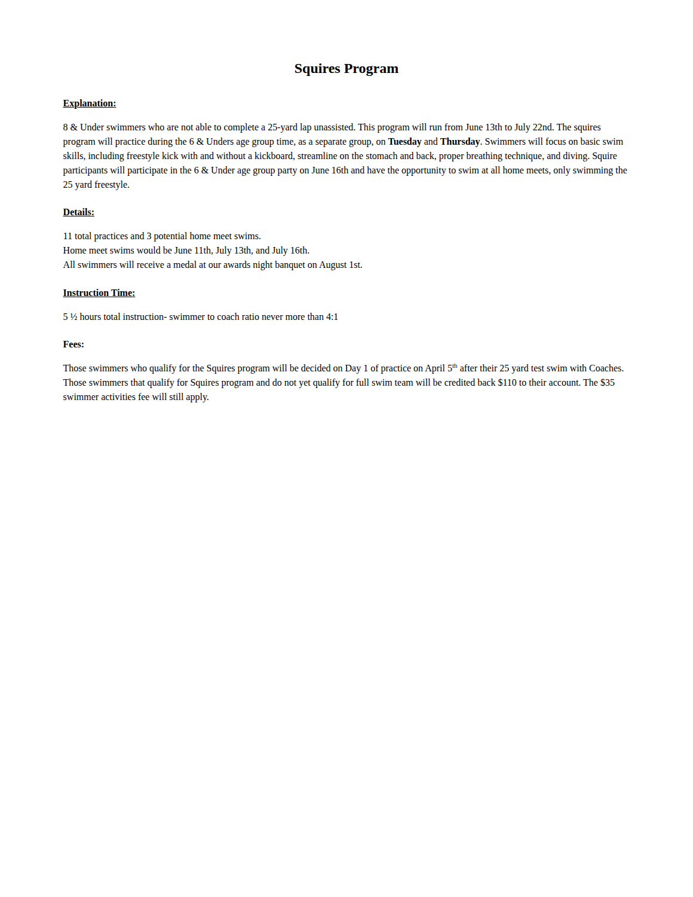Squires Program
Explanation:
8 & Under swimmers who are not able to complete a 25-yard lap unassisted. This program will run from June 13th to July 22nd. The squires program will practice during the 6 & Unders age group time, as a separate group, on Tuesday and Thursday. Swimmers will focus on basic swim skills, including freestyle kick with and without a kickboard, streamline on the stomach and back, proper breathing technique, and diving. Squire participants will participate in the 6 & Under age group party on June 16th and have the opportunity to swim at all home meets, only swimming the 25 yard freestyle.
Details:
11 total practices and 3 potential home meet swims.
Home meet swims would be June 11th, July 13th, and July 16th.
All swimmers will receive a medal at our awards night banquet on August 1st.
Instruction Time:
5 ½ hours total instruction- swimmer to coach ratio never more than 4:1
Fees:
Those swimmers who qualify for the Squires program will be decided on Day 1 of practice on April 5th after their 25 yard test swim with Coaches. Those swimmers that qualify for Squires program and do not yet qualify for full swim team will be credited back $110 to their account. The $35 swimmer activities fee will still apply.